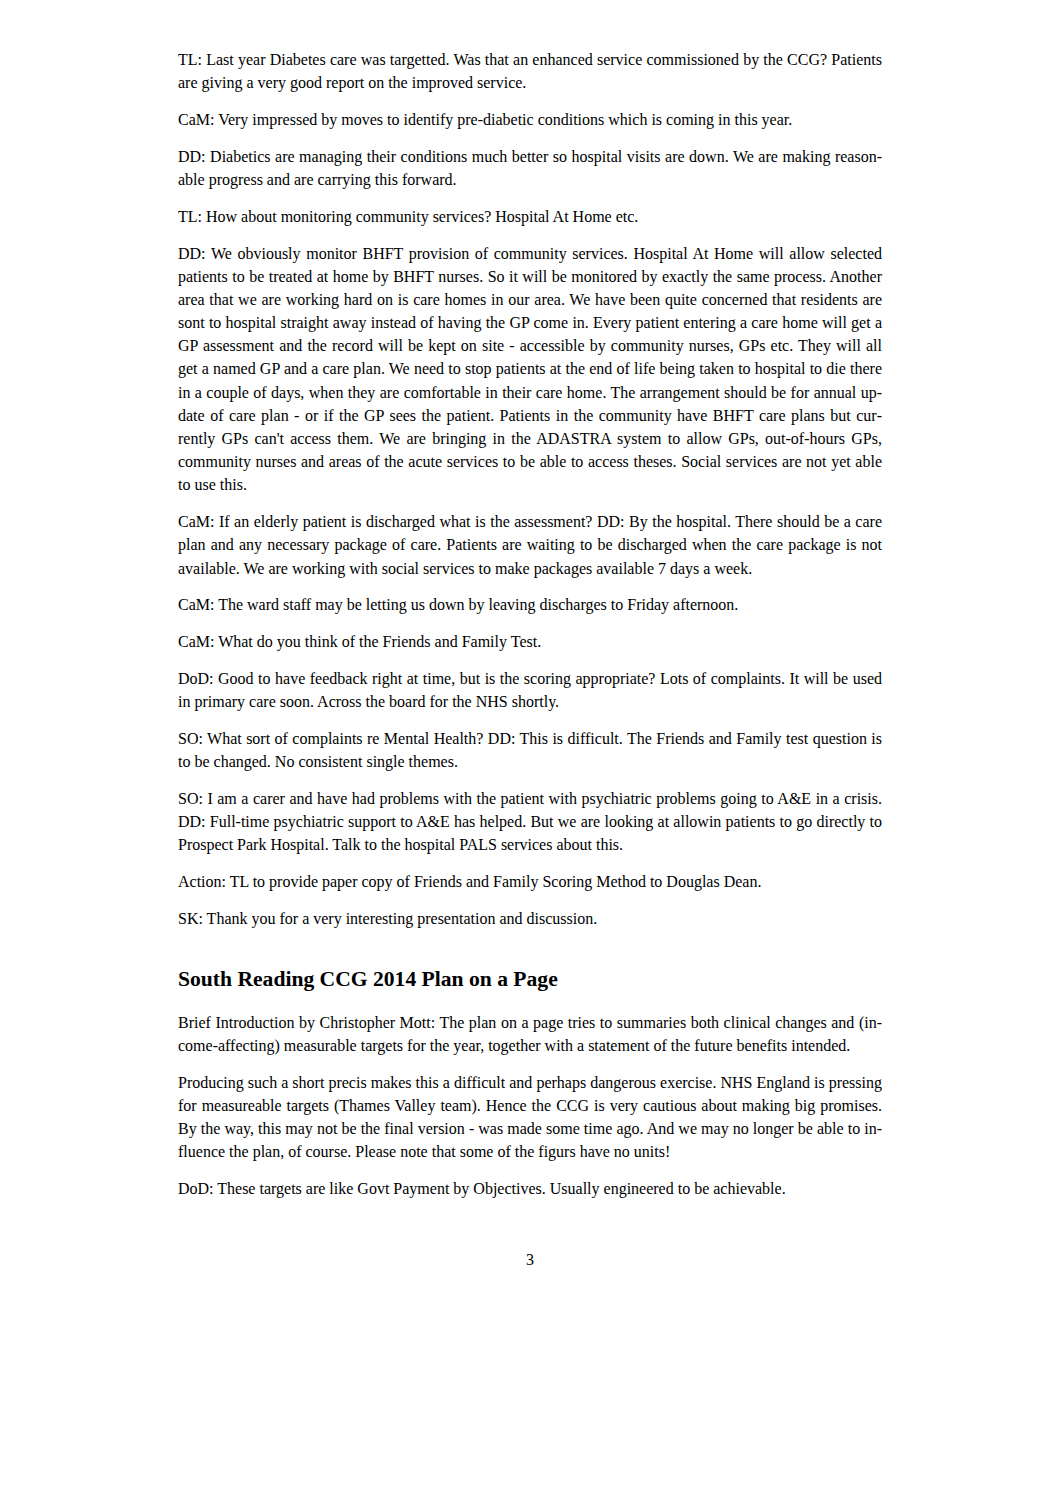TL: Last year Diabetes care was targetted. Was that an enhanced service commissioned by the CCG? Patients are giving a very good report on the improved service.
CaM: Very impressed by moves to identify pre-diabetic conditions which is coming in this year.
DD: Diabetics are managing their conditions much better so hospital visits are down. We are making reasonable progress and are carrying this forward.
TL: How about monitoring community services? Hospital At Home etc.
DD: We obviously monitor BHFT provision of community services. Hospital At Home will allow selected patients to be treated at home by BHFT nurses. So it will be monitored by exactly the same process. Another area that we are working hard on is care homes in our area. We have been quite concerned that residents are sont to hospital straight away instead of having the GP come in. Every patient entering a care home will get a GP assessment and the record will be kept on site - accessible by community nurses, GPs etc. They will all get a named GP and a care plan. We need to stop patients at the end of life being taken to hospital to die there in a couple of days, when they are comfortable in their care home. The arrangement should be for annual update of care plan - or if the GP sees the patient. Patients in the community have BHFT care plans but currently GPs can't access them. We are bringing in the ADASTRA system to allow GPs, out-of-hours GPs, community nurses and areas of the acute services to be able to access theses. Social services are not yet able to use this.
CaM: If an elderly patient is discharged what is the assessment? DD: By the hospital. There should be a care plan and any necessary package of care. Patients are waiting to be discharged when the care package is not available. We are working with social services to make packages available 7 days a week.
CaM: The ward staff may be letting us down by leaving discharges to Friday afternoon.
CaM: What do you think of the Friends and Family Test.
DoD: Good to have feedback right at time, but is the scoring appropriate? Lots of complaints. It will be used in primary care soon. Across the board for the NHS shortly.
SO: What sort of complaints re Mental Health? DD: This is difficult. The Friends and Family test question is to be changed. No consistent single themes.
SO: I am a carer and have had problems with the patient with psychiatric problems going to A&E in a crisis. DD: Full-time psychiatric support to A&E has helped. But we are looking at allowin patients to go directly to Prospect Park Hospital. Talk to the hospital PALS services about this.
Action: TL to provide paper copy of Friends and Family Scoring Method to Douglas Dean.
SK: Thank you for a very interesting presentation and discussion.
South Reading CCG 2014 Plan on a Page
Brief Introduction by Christopher Mott: The plan on a page tries to summaries both clinical changes and (income-affecting) measurable targets for the year, together with a statement of the future benefits intended.
Producing such a short precis makes this a difficult and perhaps dangerous exercise. NHS England is pressing for measureable targets (Thames Valley team). Hence the CCG is very cautious about making big promises. By the way, this may not be the final version - was made some time ago. And we may no longer be able to influence the plan, of course. Please note that some of the figurs have no units!
DoD: These targets are like Govt Payment by Objectives. Usually engineered to be achievable.
3